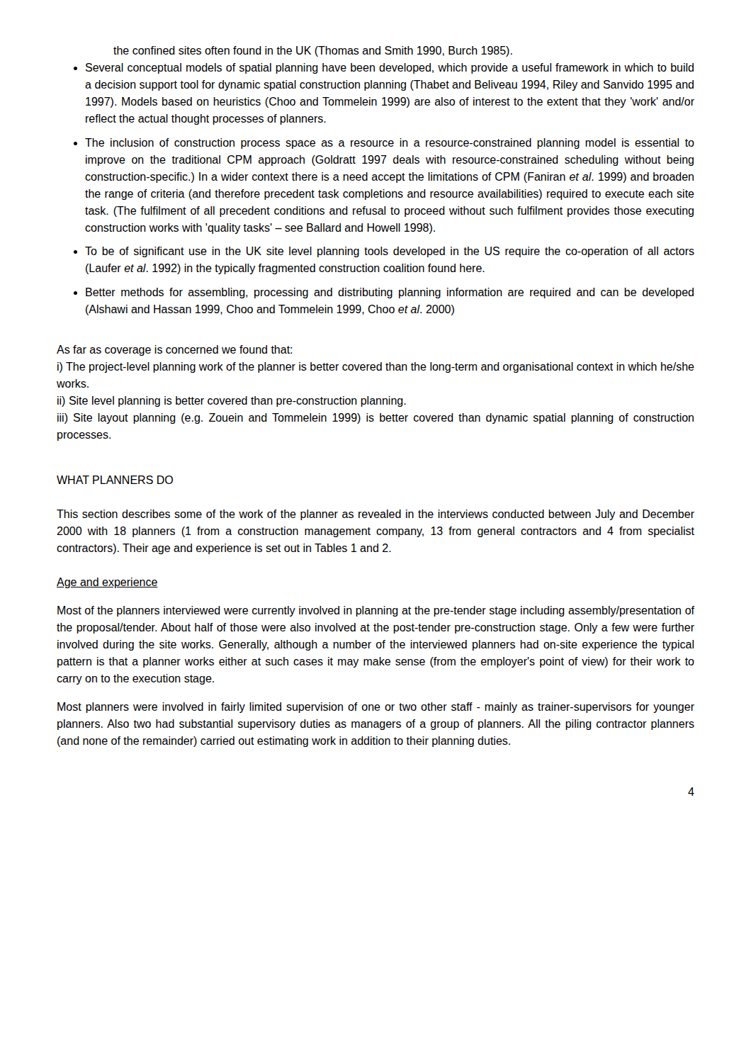the confined sites often found in the UK (Thomas and Smith 1990, Burch 1985).
Several conceptual models of spatial planning have been developed, which provide a useful framework in which to build a decision support tool for dynamic spatial construction planning (Thabet and Beliveau 1994, Riley and Sanvido 1995 and 1997). Models based on heuristics (Choo and Tommelein 1999) are also of interest to the extent that they 'work' and/or reflect the actual thought processes of planners.
The inclusion of construction process space as a resource in a resource-constrained planning model is essential to improve on the traditional CPM approach (Goldratt 1997 deals with resource-constrained scheduling without being construction-specific.) In a wider context there is a need accept the limitations of CPM (Faniran et al. 1999) and broaden the range of criteria (and therefore precedent task completions and resource availabilities) required to execute each site task. (The fulfilment of all precedent conditions and refusal to proceed without such fulfilment provides those executing construction works with 'quality tasks' – see Ballard and Howell 1998).
To be of significant use in the UK site level planning tools developed in the US require the co-operation of all actors (Laufer et al. 1992) in the typically fragmented construction coalition found here.
Better methods for assembling, processing and distributing planning information are required and can be developed (Alshawi and Hassan 1999, Choo and Tommelein 1999, Choo et al. 2000)
As far as coverage is concerned we found that:
i) The project-level planning work of the planner is better covered than the long-term and organisational context in which he/she works.
ii) Site level planning is better covered than pre-construction planning.
iii) Site layout planning (e.g. Zouein and Tommelein 1999) is better covered than dynamic spatial planning of construction processes.
What Planners Do
This section describes some of the work of the planner as revealed in the interviews conducted between July and December 2000 with 18 planners (1 from a construction management company, 13 from general contractors and 4 from specialist contractors). Their age and experience is set out in Tables 1 and 2.
Age and experience
Most of the planners interviewed were currently involved in planning at the pre-tender stage including assembly/presentation of the proposal/tender. About half of those were also involved at the post-tender pre-construction stage. Only a few were further involved during the site works. Generally, although a number of the interviewed planners had on-site experience the typical pattern is that a planner works either at such cases it may make sense (from the employer's point of view) for their work to carry on to the execution stage.
Most planners were involved in fairly limited supervision of one or two other staff - mainly as trainer-supervisors for younger planners. Also two had substantial supervisory duties as managers of a group of planners. All the piling contractor planners (and none of the remainder) carried out estimating work in addition to their planning duties.
4